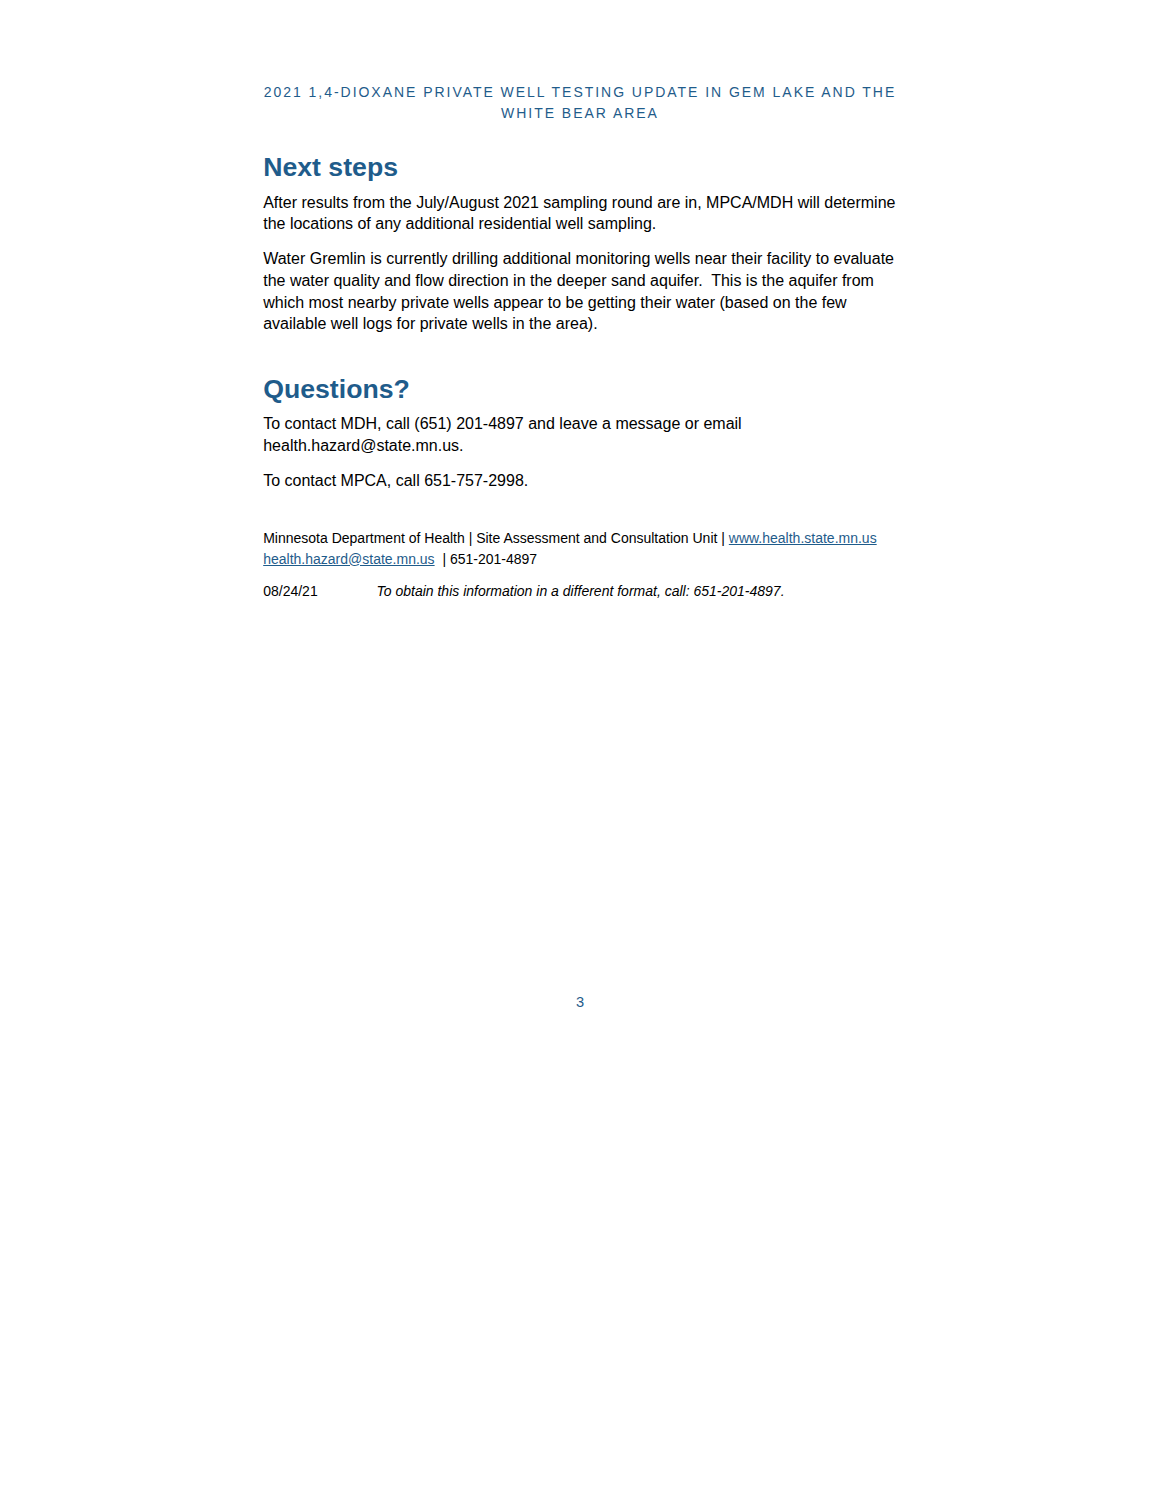2021 1,4-Dioxane Private Well Testing Update in Gem Lake and the White Bear Area
Next steps
After results from the July/August 2021 sampling round are in, MPCA/MDH will determine the locations of any additional residential well sampling.
Water Gremlin is currently drilling additional monitoring wells near their facility to evaluate the water quality and flow direction in the deeper sand aquifer. This is the aquifer from which most nearby private wells appear to be getting their water (based on the few available well logs for private wells in the area).
Questions?
To contact MDH, call (651) 201-4897 and leave a message or email health.hazard@state.mn.us.
To contact MPCA, call 651-757-2998.
Minnesota Department of Health | Site Assessment and Consultation Unit | www.health.state.mn.us
health.hazard@state.mn.us | 651-201-4897
08/24/21 To obtain this information in a different format, call: 651-201-4897.
3